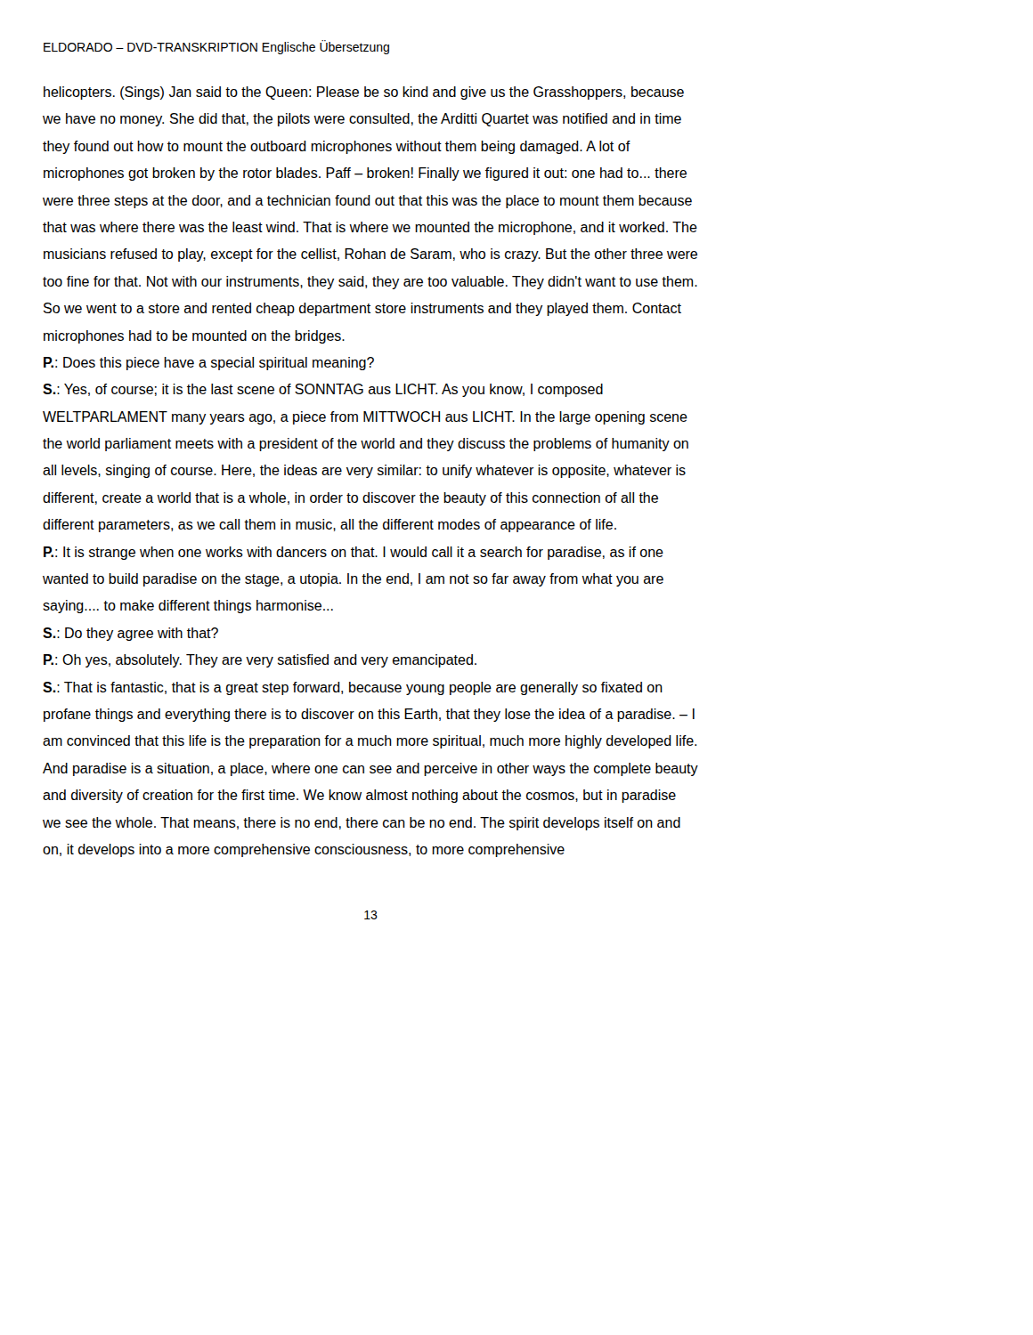ELDORADO – DVD-TRANSKRIPTION Englische Übersetzung
helicopters. (Sings) Jan said to the Queen: Please be so kind and give us the Grasshoppers, because we have no money. She did that, the pilots were consulted, the Arditti Quartet was notified and in time they found out how to mount the outboard microphones without them being damaged. A lot of microphones got broken by the rotor blades. Paff – broken! Finally we figured it out: one had to... there were three steps at the door, and a technician found out that this was the place to mount them because that was where there was the least wind. That is where we mounted the microphone, and it worked. The musicians refused to play, except for the cellist, Rohan de Saram, who is crazy. But the other three were too fine for that. Not with our instruments, they said, they are too valuable. They didn't want to use them. So we went to a store and rented cheap department store instruments and they played them. Contact microphones had to be mounted on the bridges.
P.: Does this piece have a special spiritual meaning?
S.: Yes, of course; it is the last scene of SONNTAG aus LICHT. As you know, I composed WELTPARLAMENT many years ago, a piece from MITTWOCH aus LICHT. In the large opening scene the world parliament meets with a president of the world and they discuss the problems of humanity on all levels, singing of course. Here, the ideas are very similar: to unify whatever is opposite, whatever is different, create a world that is a whole, in order to discover the beauty of this connection of all the different parameters, as we call them in music, all the different modes of appearance of life.
P.: It is strange when one works with dancers on that. I would call it a search for paradise, as if one wanted to build paradise on the stage, a utopia. In the end, I am not so far away from what you are saying.... to make different things harmonise...
S.: Do they agree with that?
P.: Oh yes, absolutely. They are very satisfied and very emancipated.
S.: That is fantastic, that is a great step forward, because young people are generally so fixated on profane things and everything there is to discover on this Earth, that they lose the idea of a paradise. – I am convinced that this life is the preparation for a much more spiritual, much more highly developed life. And paradise is a situation, a place, where one can see and perceive in other ways the complete beauty and diversity of creation for the first time. We know almost nothing about the cosmos, but in paradise we see the whole. That means, there is no end, there can be no end. The spirit develops itself on and on, it develops into a more comprehensive consciousness, to more comprehensive
13